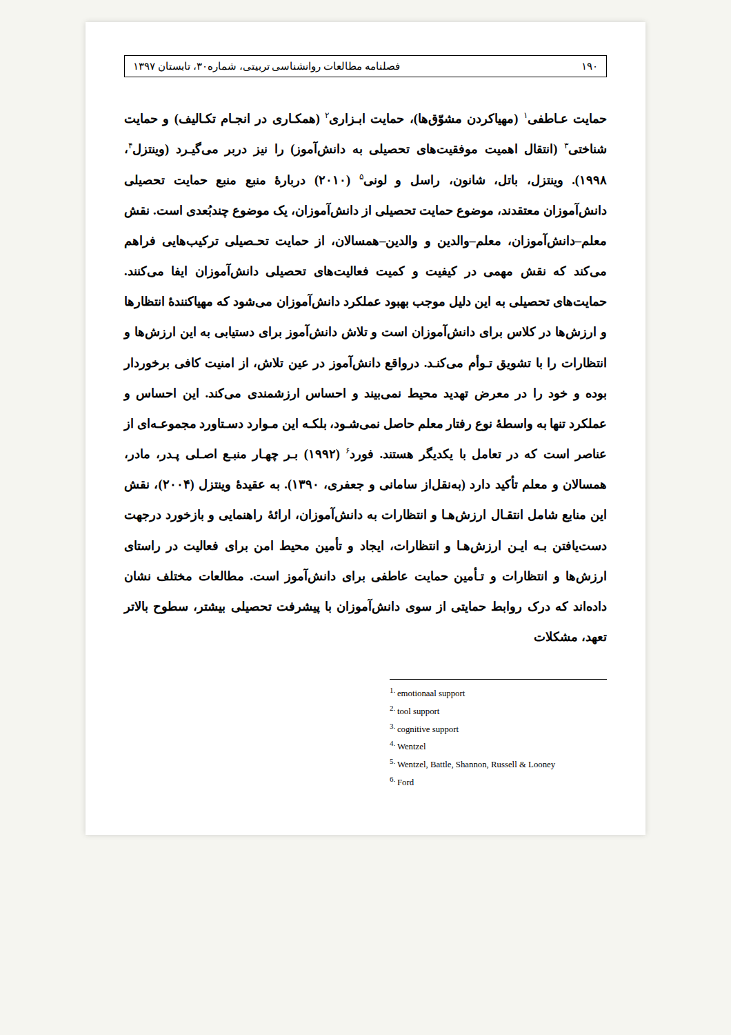۱۹۰ فصلنامه مطالعات روانشناسی تربیتی، شماره۳۰، تابستان ۱۳۹۷
حمایت عـاطفی۱ (مهیاکردن مشوّق‌ها)، حمایت ابـزاری۲ (همکـاری در انجـام تکـالیف) و حمایت شناختی۳ (انتقال اهمیت موفقیت‌های تحصیلی به دانش‌آموز) را نیز دربر می‌گیـرد (وینتزل۴، ۱۹۹۸). وینتزل، باتل، شانون، راسل و لونی۵ (۲۰۱۰) دربارۀ منبع منبع حمایت تحصیلی دانش‌آموزان معتقدند، موضوع حمایت تحصیلی از دانش‌آموزان، یک موضوع چندبُعدی است. نقش معلم–دانش‌آموزان، معلم–والدین و والدین–همسالان، از حمایت تحـصیلی ترکیب‌هایی فراهم می‌کند که نقش مهمی در کیفیت و کمیت فعالیت‌های تحصیلی دانش‌آموزان ایفا می‌کنند. حمایت‌های تحصیلی به این دلیل موجب بهبود عملکرد دانش‌آموزان می‌شود که مهیاکنندۀ انتظارها و ارزش‌ها در کلاس برای دانش‌آموزان است و تلاش دانش‌آموز برای دستیابی به این ارزش‌ها و انتظارات را با تشویق تـوأم می‌کنـد. درواقع دانش‌آموز در عین تلاش، از امنیت کافی برخوردار بوده و خود را در معرض تهدید محیط نمی‌بیند و احساس ارزشمندی می‌کند. این احساس و عملکرد تنها به واسطۀ نوع رفتار معلم حاصل نمی‌شـود، بلکـه این مـوارد دسـتاورد مجموعـه‌ای از عناصر است که در تعامل با یکدیگر هستند. فورد۶ (۱۹۹۲) بـر چهـار منبـع اصـلی پـدر، مادر، همسالان و معلم تأکید دارد (به‌نقل‌از سامانی و جعفری، ۱۳۹۰). به عقیدۀ وینتزل (۲۰۰۴)، نقش این منابع شامل انتقـال ارزش‌هـا و انتظارات به دانش‌آموزان، ارائۀ راهنمایی و بازخورد درجهت دست‌یافتن بـه ایـن ارزش‌هـا و انتظارات، ایجاد و تأمین محیط امن برای فعالیت در راستای ارزش‌ها و انتظارات و تـأمین حمایت عاطفی برای دانش‌آموز است. مطالعات مختلف نشان داده‌اند که درک روابط حمایتی از سوی دانش‌آموزان با پیشرفت تحصیلی بیشتر، سطوح بالاتر تعهد، مشکلات
emotionaal support
tool support
cognitive support
Wentzel
Wentzel, Battle, Shannon, Russell & Looney
Ford